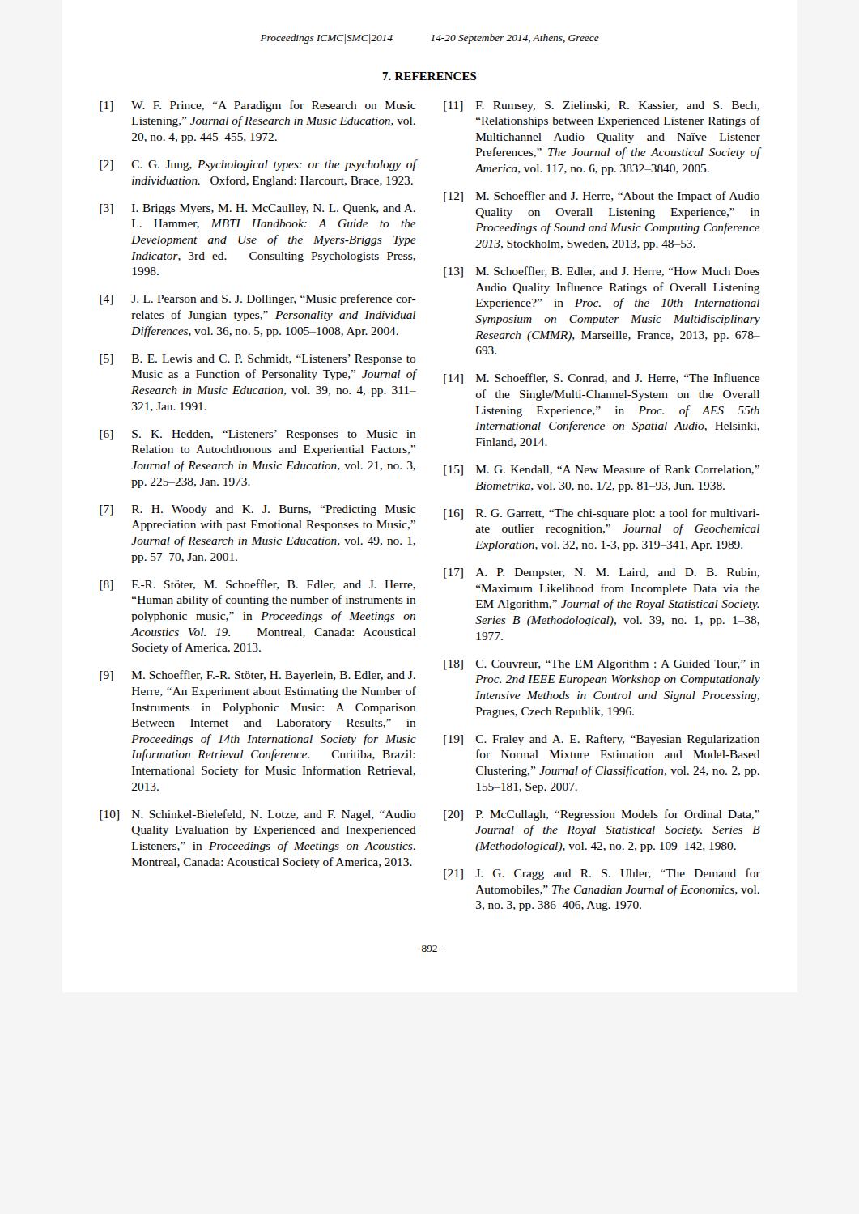Proceedings ICMC|SMC|2014 14-20 September 2014, Athens, Greece
7. REFERENCES
[1] W. F. Prince, “A Paradigm for Research on Music Listening,” Journal of Research in Music Education, vol. 20, no. 4, pp. 445–455, 1972.
[2] C. G. Jung, Psychological types: or the psychology of individuation. Oxford, England: Harcourt, Brace, 1923.
[3] I. Briggs Myers, M. H. McCaulley, N. L. Quenk, and A. L. Hammer, MBTI Handbook: A Guide to the Development and Use of the Myers-Briggs Type Indicator, 3rd ed. Consulting Psychologists Press, 1998.
[4] J. L. Pearson and S. J. Dollinger, “Music preference correlates of Jungian types,” Personality and Individual Differences, vol. 36, no. 5, pp. 1005–1008, Apr. 2004.
[5] B. E. Lewis and C. P. Schmidt, “Listeners’ Response to Music as a Function of Personality Type,” Journal of Research in Music Education, vol. 39, no. 4, pp. 311–321, Jan. 1991.
[6] S. K. Hedden, “Listeners’ Responses to Music in Relation to Autochthonous and Experiential Factors,” Journal of Research in Music Education, vol. 21, no. 3, pp. 225–238, Jan. 1973.
[7] R. H. Woody and K. J. Burns, “Predicting Music Appreciation with past Emotional Responses to Music,” Journal of Research in Music Education, vol. 49, no. 1, pp. 57–70, Jan. 2001.
[8] F.-R. Stöter, M. Schoeffler, B. Edler, and J. Herre, “Human ability of counting the number of instruments in polyphonic music,” in Proceedings of Meetings on Acoustics Vol. 19. Montreal, Canada: Acoustical Society of America, 2013.
[9] M. Schoeffler, F.-R. Stöter, H. Bayerlein, B. Edler, and J. Herre, “An Experiment about Estimating the Number of Instruments in Polyphonic Music: A Comparison Between Internet and Laboratory Results,” in Proceedings of 14th International Society for Music Information Retrieval Conference. Curitiba, Brazil: International Society for Music Information Retrieval, 2013.
[10] N. Schinkel-Bielefeld, N. Lotze, and F. Nagel, “Audio Quality Evaluation by Experienced and Inexperienced Listeners,” in Proceedings of Meetings on Acoustics. Montreal, Canada: Acoustical Society of America, 2013.
[11] F. Rumsey, S. Zielinski, R. Kassier, and S. Bech, “Relationships between Experienced Listener Ratings of Multichannel Audio Quality and Naïve Listener Preferences,” The Journal of the Acoustical Society of America, vol. 117, no. 6, pp. 3832–3840, 2005.
[12] M. Schoeffler and J. Herre, “About the Impact of Audio Quality on Overall Listening Experience,” in Proceedings of Sound and Music Computing Conference 2013, Stockholm, Sweden, 2013, pp. 48–53.
[13] M. Schoeffler, B. Edler, and J. Herre, “How Much Does Audio Quality Influence Ratings of Overall Listening Experience?” in Proc. of the 10th International Symposium on Computer Music Multidisciplinary Research (CMMR), Marseille, France, 2013, pp. 678–693.
[14] M. Schoeffler, S. Conrad, and J. Herre, “The Influence of the Single/Multi-Channel-System on the Overall Listening Experience,” in Proc. of AES 55th International Conference on Spatial Audio, Helsinki, Finland, 2014.
[15] M. G. Kendall, “A New Measure of Rank Correlation,” Biometrika, vol. 30, no. 1/2, pp. 81–93, Jun. 1938.
[16] R. G. Garrett, “The chi-square plot: a tool for multivariate outlier recognition,” Journal of Geochemical Exploration, vol. 32, no. 1-3, pp. 319–341, Apr. 1989.
[17] A. P. Dempster, N. M. Laird, and D. B. Rubin, “Maximum Likelihood from Incomplete Data via the EM Algorithm,” Journal of the Royal Statistical Society. Series B (Methodological), vol. 39, no. 1, pp. 1–38, 1977.
[18] C. Couvreur, “The EM Algorithm : A Guided Tour,” in Proc. 2nd IEEE European Workshop on Computationaly Intensive Methods in Control and Signal Processing, Pragues, Czech Republik, 1996.
[19] C. Fraley and A. E. Raftery, “Bayesian Regularization for Normal Mixture Estimation and Model-Based Clustering,” Journal of Classification, vol. 24, no. 2, pp. 155–181, Sep. 2007.
[20] P. McCullagh, “Regression Models for Ordinal Data,” Journal of the Royal Statistical Society. Series B (Methodological), vol. 42, no. 2, pp. 109–142, 1980.
[21] J. G. Cragg and R. S. Uhler, “The Demand for Automobiles,” The Canadian Journal of Economics, vol. 3, no. 3, pp. 386–406, Aug. 1970.
- 892 -